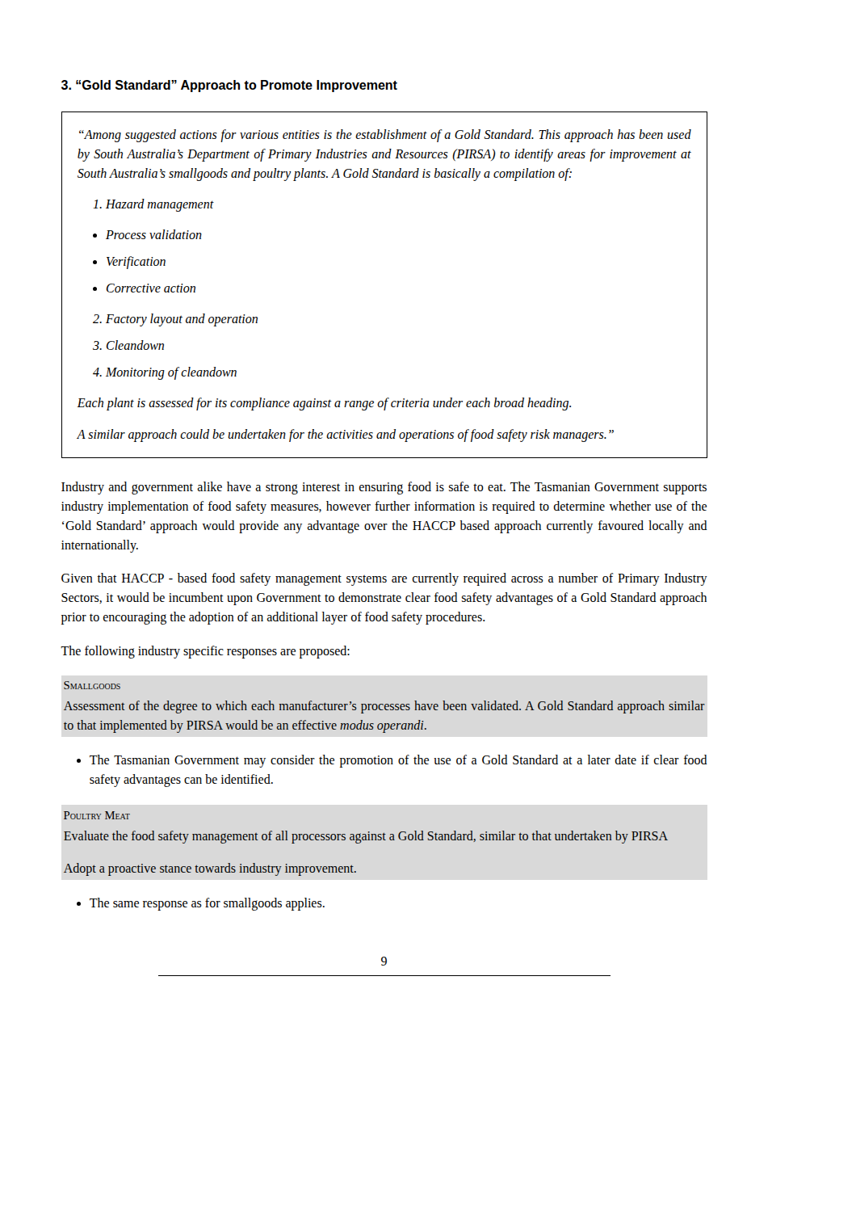3. “Gold Standard” Approach to Promote Improvement
“Among suggested actions for various entities is the establishment of a Gold Standard. This approach has been used by South Australia’s Department of Primary Industries and Resources (PIRSA) to identify areas for improvement at South Australia’s smallgoods and poultry plants. A Gold Standard is basically a compilation of:
Hazard management
Process validation
Verification
Corrective action
Factory layout and operation
Cleandown
Monitoring of cleandown
Each plant is assessed for its compliance against a range of criteria under each broad heading.
A similar approach could be undertaken for the activities and operations of food safety risk managers.”
Industry and government alike have a strong interest in ensuring food is safe to eat. The Tasmanian Government supports industry implementation of food safety measures, however further information is required to determine whether use of the ‘Gold Standard’ approach would provide any advantage over the HACCP based approach currently favoured locally and internationally.
Given that HACCP - based food safety management systems are currently required across a number of Primary Industry Sectors, it would be incumbent upon Government to demonstrate clear food safety advantages of a Gold Standard approach prior to encouraging the adoption of an additional layer of food safety procedures.
The following industry specific responses are proposed:
Smallgoods
Assessment of the degree to which each manufacturer’s processes have been validated. A Gold Standard approach similar to that implemented by PIRSA would be an effective modus operandi.
The Tasmanian Government may consider the promotion of the use of a Gold Standard at a later date if clear food safety advantages can be identified.
Poultry Meat
Evaluate the food safety management of all processors against a Gold Standard, similar to that undertaken by PIRSA
Adopt a proactive stance towards industry improvement.
The same response as for smallgoods applies.
9